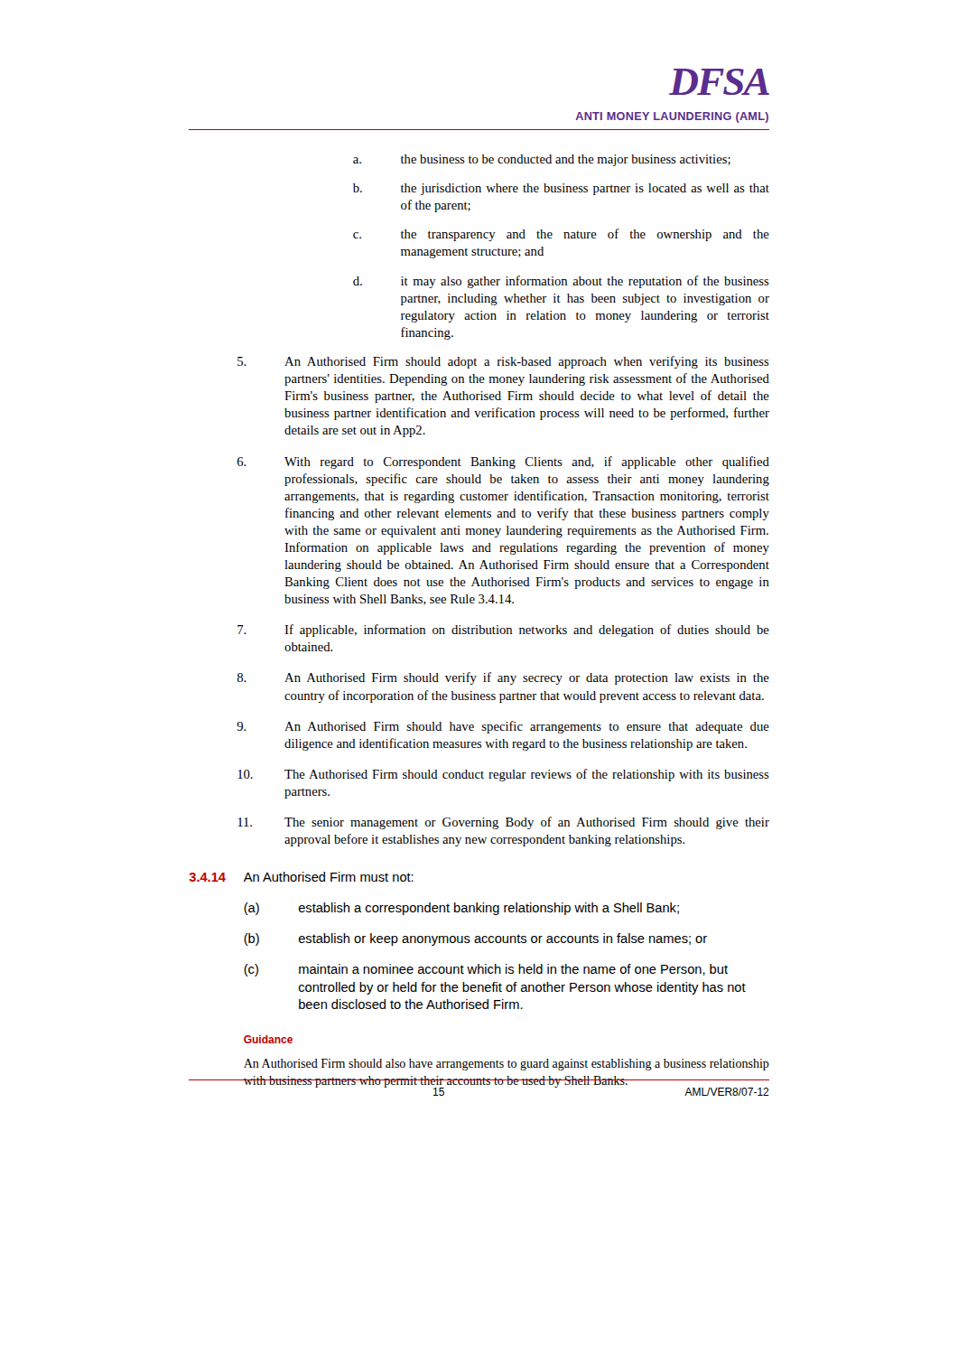DFSA
ANTI MONEY LAUNDERING (AML)
a.
the business to be conducted and the major business activities;
b.
the jurisdiction where the business partner is located as well as that of the parent;
c.
the transparency and the nature of the ownership and the management structure; and
d.
it may also gather information about the reputation of the business partner, including whether it has been subject to investigation or regulatory action in relation to money laundering or terrorist financing.
5.
An Authorised Firm should adopt a risk-based approach when verifying its business partners' identities. Depending on the money laundering risk assessment of the Authorised Firm's business partner, the Authorised Firm should decide to what level of detail the business partner identification and verification process will need to be performed, further details are set out in App2.
6.
With regard to Correspondent Banking Clients and, if applicable other qualified professionals, specific care should be taken to assess their anti money laundering arrangements, that is regarding customer identification, Transaction monitoring, terrorist financing and other relevant elements and to verify that these business partners comply with the same or equivalent anti money laundering requirements as the Authorised Firm. Information on applicable laws and regulations regarding the prevention of money laundering should be obtained. An Authorised Firm should ensure that a Correspondent Banking Client does not use the Authorised Firm's products and services to engage in business with Shell Banks, see Rule 3.4.14.
7.
If applicable, information on distribution networks and delegation of duties should be obtained.
8.
An Authorised Firm should verify if any secrecy or data protection law exists in the country of incorporation of the business partner that would prevent access to relevant data.
9.
An Authorised Firm should have specific arrangements to ensure that adequate due diligence and identification measures with regard to the business relationship are taken.
10.
The Authorised Firm should conduct regular reviews of the relationship with its business partners.
11.
The senior management or Governing Body of an Authorised Firm should give their approval before it establishes any new correspondent banking relationships.
3.4.14
An Authorised Firm must not:
(a)
establish a correspondent banking relationship with a Shell Bank;
(b)
establish or keep anonymous accounts or accounts in false names; or
(c)
maintain a nominee account which is held in the name of one Person, but controlled by or held for the benefit of another Person whose identity has not been disclosed to the Authorised Firm.
Guidance
An Authorised Firm should also have arrangements to guard against establishing a business relationship with business partners who permit their accounts to be used by Shell Banks.
15
AML/VER8/07-12